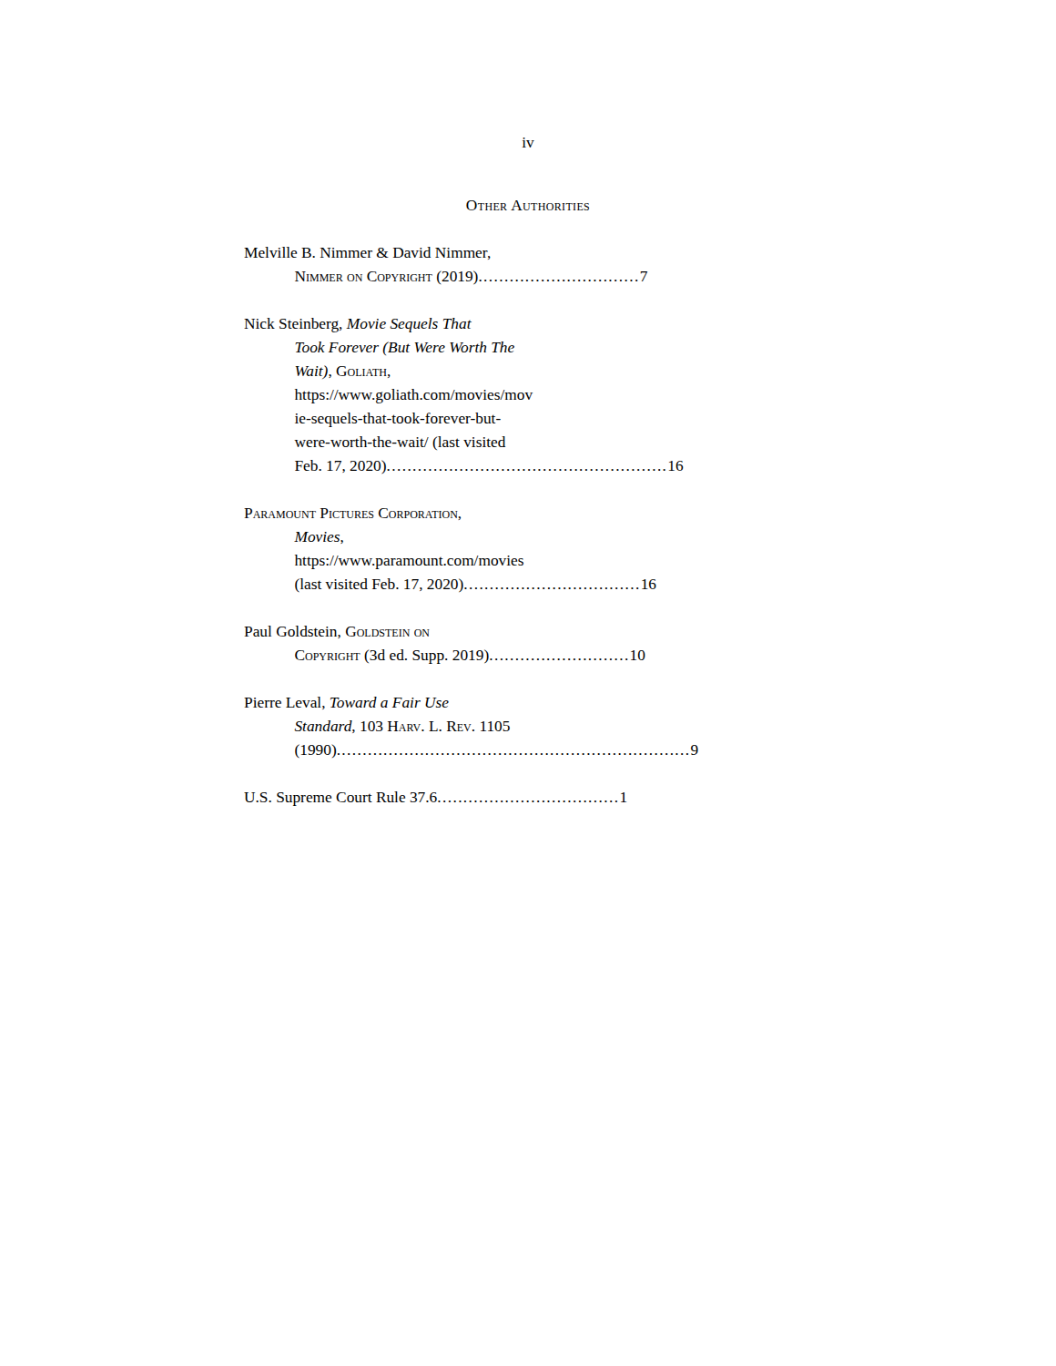iv
Other Authorities
Melville B. Nimmer & David Nimmer,
Nimmer on Copyright (2019)............................... 7
Nick Steinberg, Movie Sequels That
Took Forever (But Were Worth The
Wait), Goliath,
https://www.goliath.com/movies/mov
ie-sequels-that-took-forever-but-
were-worth-the-wait/ (last visited
Feb. 17, 2020)...................................................... 16
Paramount Pictures Corporation,
Movies,
https://www.paramount.com/movies
(last visited Feb. 17, 2020).................................. 16
Paul Goldstein, Goldstein on
Copyright (3d ed. Supp. 2019)........................... 10
Pierre Leval, Toward a Fair Use
Standard, 103 Harv. L. Rev. 1105
(1990).................................................................... 9
U.S. Supreme Court Rule 37.6................................... 1